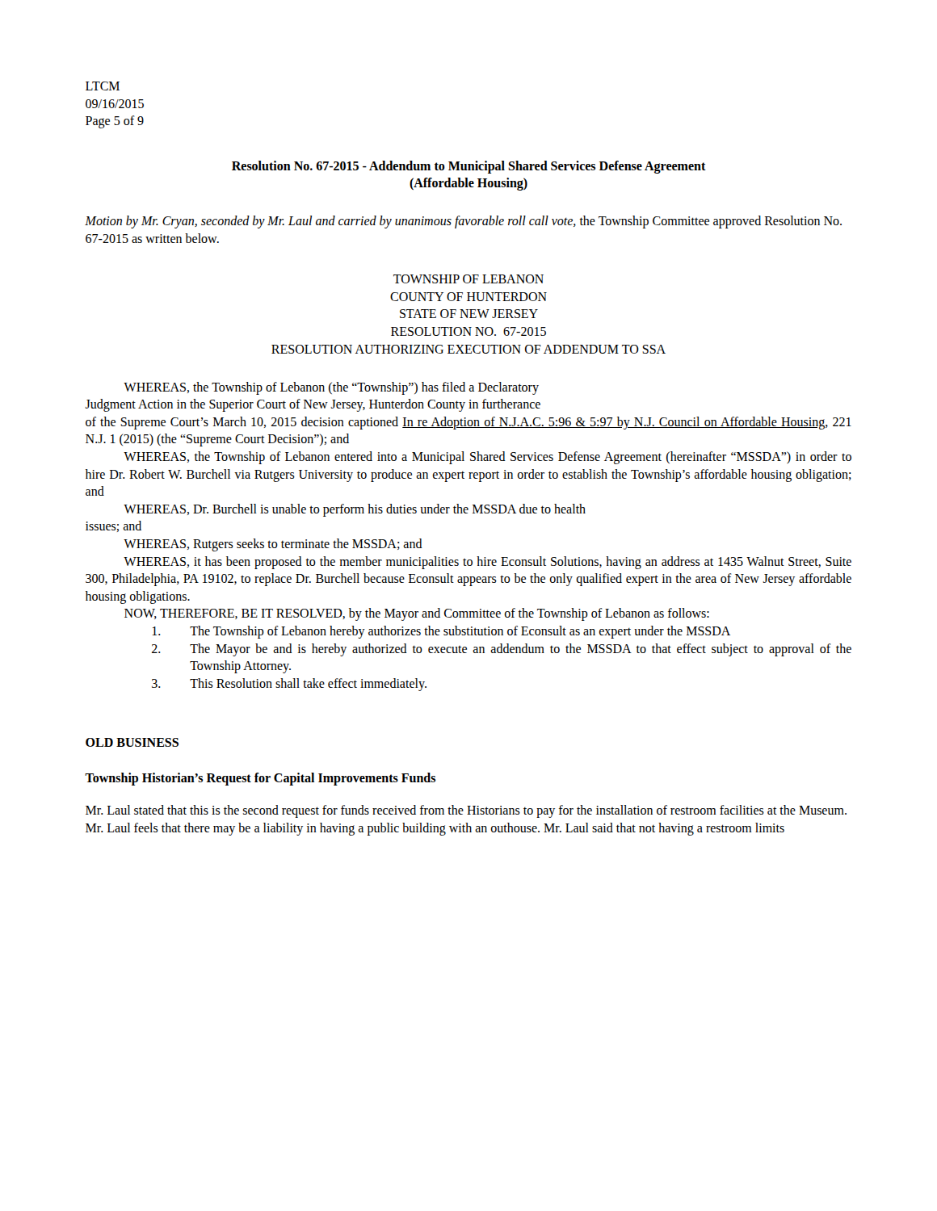LTCM
09/16/2015
Page 5 of 9
Resolution No. 67-2015 - Addendum to Municipal Shared Services Defense Agreement
(Affordable Housing)
Motion by Mr. Cryan, seconded by Mr. Laul and carried by unanimous favorable roll call vote, the Township Committee approved Resolution No. 67-2015 as written below.
TOWNSHIP OF LEBANON
COUNTY OF HUNTERDON
STATE OF NEW JERSEY
RESOLUTION NO. 67-2015
RESOLUTION AUTHORIZING EXECUTION OF ADDENDUM TO SSA
WHEREAS, the Township of Lebanon (the “Township”) has filed a Declaratory
Judgment Action in the Superior Court of New Jersey, Hunterdon County in furtherance
of the Supreme Court’s March 10, 2015 decision captioned In re Adoption of N.J.A.C. 5:96 & 5:97 by N.J. Council on Affordable Housing, 221 N.J. 1 (2015) (the “Supreme Court Decision”); and
WHEREAS, the Township of Lebanon entered into a Municipal Shared Services Defense Agreement (hereinafter “MSSDA”) in order to hire Dr. Robert W. Burchell via Rutgers University to produce an expert report in order to establish the Township’s affordable housing obligation; and
WHEREAS, Dr. Burchell is unable to perform his duties under the MSSDA due to health
issues; and
WHEREAS, Rutgers seeks to terminate the MSSDA; and
WHEREAS, it has been proposed to the member municipalities to hire Econsult Solutions, having an address at 1435 Walnut Street, Suite 300, Philadelphia, PA 19102, to replace Dr. Burchell because Econsult appears to be the only qualified expert in the area of New Jersey affordable housing obligations.
NOW, THEREFORE, BE IT RESOLVED, by the Mayor and Committee of the Township of Lebanon as follows:
1. The Township of Lebanon hereby authorizes the substitution of Econsult as an expert under the MSSDA
2. The Mayor be and is hereby authorized to execute an addendum to the MSSDA to that effect subject to approval of the Township Attorney.
3. This Resolution shall take effect immediately.
OLD BUSINESS
Township Historian’s Request for Capital Improvements Funds
Mr. Laul stated that this is the second request for funds received from the Historians to pay for the installation of restroom facilities at the Museum. Mr. Laul feels that there may be a liability in having a public building with an outhouse. Mr. Laul said that not having a restroom limits